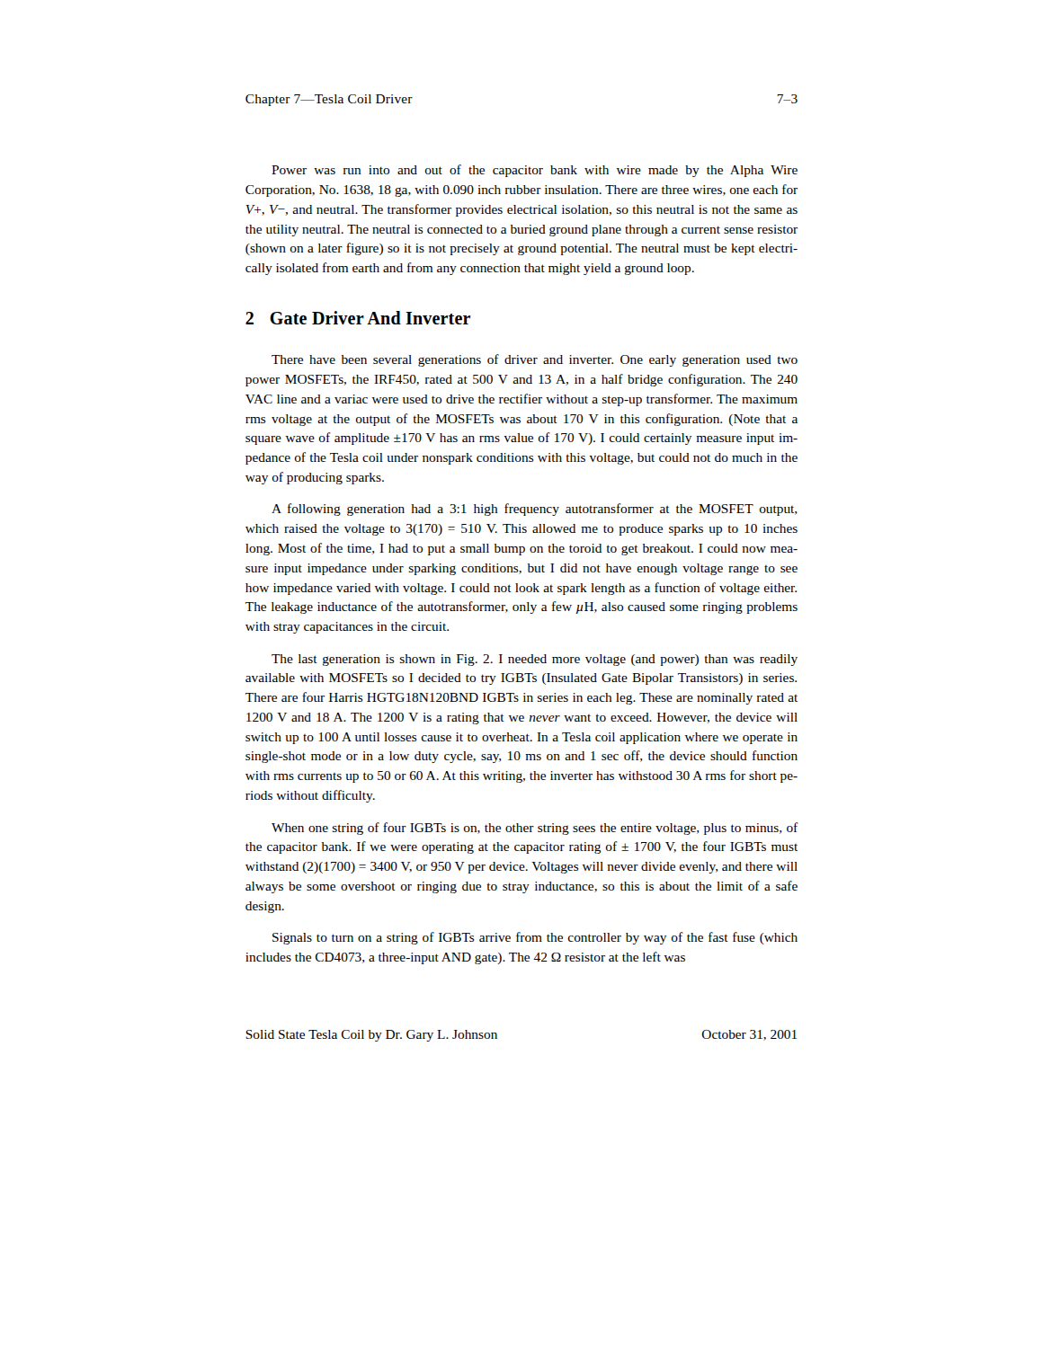Chapter 7—Tesla Coil Driver 7–3
Power was run into and out of the capacitor bank with wire made by the Alpha Wire Corporation, No. 1638, 18 ga, with 0.090 inch rubber insulation. There are three wires, one each for V+, V−, and neutral. The transformer provides electrical isolation, so this neutral is not the same as the utility neutral. The neutral is connected to a buried ground plane through a current sense resistor (shown on a later figure) so it is not precisely at ground potential. The neutral must be kept electrically isolated from earth and from any connection that might yield a ground loop.
2 Gate Driver And Inverter
There have been several generations of driver and inverter. One early generation used two power MOSFETs, the IRF450, rated at 500 V and 13 A, in a half bridge configuration. The 240 VAC line and a variac were used to drive the rectifier without a step-up transformer. The maximum rms voltage at the output of the MOSFETs was about 170 V in this configuration. (Note that a square wave of amplitude ±170 V has an rms value of 170 V). I could certainly measure input impedance of the Tesla coil under nonspark conditions with this voltage, but could not do much in the way of producing sparks.
A following generation had a 3:1 high frequency autotransformer at the MOSFET output, which raised the voltage to 3(170) = 510 V. This allowed me to produce sparks up to 10 inches long. Most of the time, I had to put a small bump on the toroid to get breakout. I could now measure input impedance under sparking conditions, but I did not have enough voltage range to see how impedance varied with voltage. I could not look at spark length as a function of voltage either. The leakage inductance of the autotransformer, only a few µ H, also caused some ringing problems with stray capacitances in the circuit.
The last generation is shown in Fig. 2. I needed more voltage (and power) than was readily available with MOSFETs so I decided to try IGBTs (Insulated Gate Bipolar Transistors) in series. There are four Harris HGTG18N120BND IGBTs in series in each leg. These are nominally rated at 1200 V and 18 A. The 1200 V is a rating that we never want to exceed. However, the device will switch up to 100 A until losses cause it to overheat. In a Tesla coil application where we operate in single-shot mode or in a low duty cycle, say, 10 ms on and 1 sec off, the device should function with rms currents up to 50 or 60 A. At this writing, the inverter has withstood 30 A rms for short periods without difficulty.
When one string of four IGBTs is on, the other string sees the entire voltage, plus to minus, of the capacitor bank. If we were operating at the capacitor rating of ± 1700 V, the four IGBTs must withstand (2)(1700) = 3400 V, or 950 V per device. Voltages will never divide evenly, and there will always be some overshoot or ringing due to stray inductance, so this is about the limit of a safe design.
Signals to turn on a string of IGBTs arrive from the controller by way of the fast fuse (which includes the CD4073, a three-input AND gate). The 42 Ω resistor at the left was
Solid State Tesla Coil by Dr. Gary L. Johnson October 31, 2001